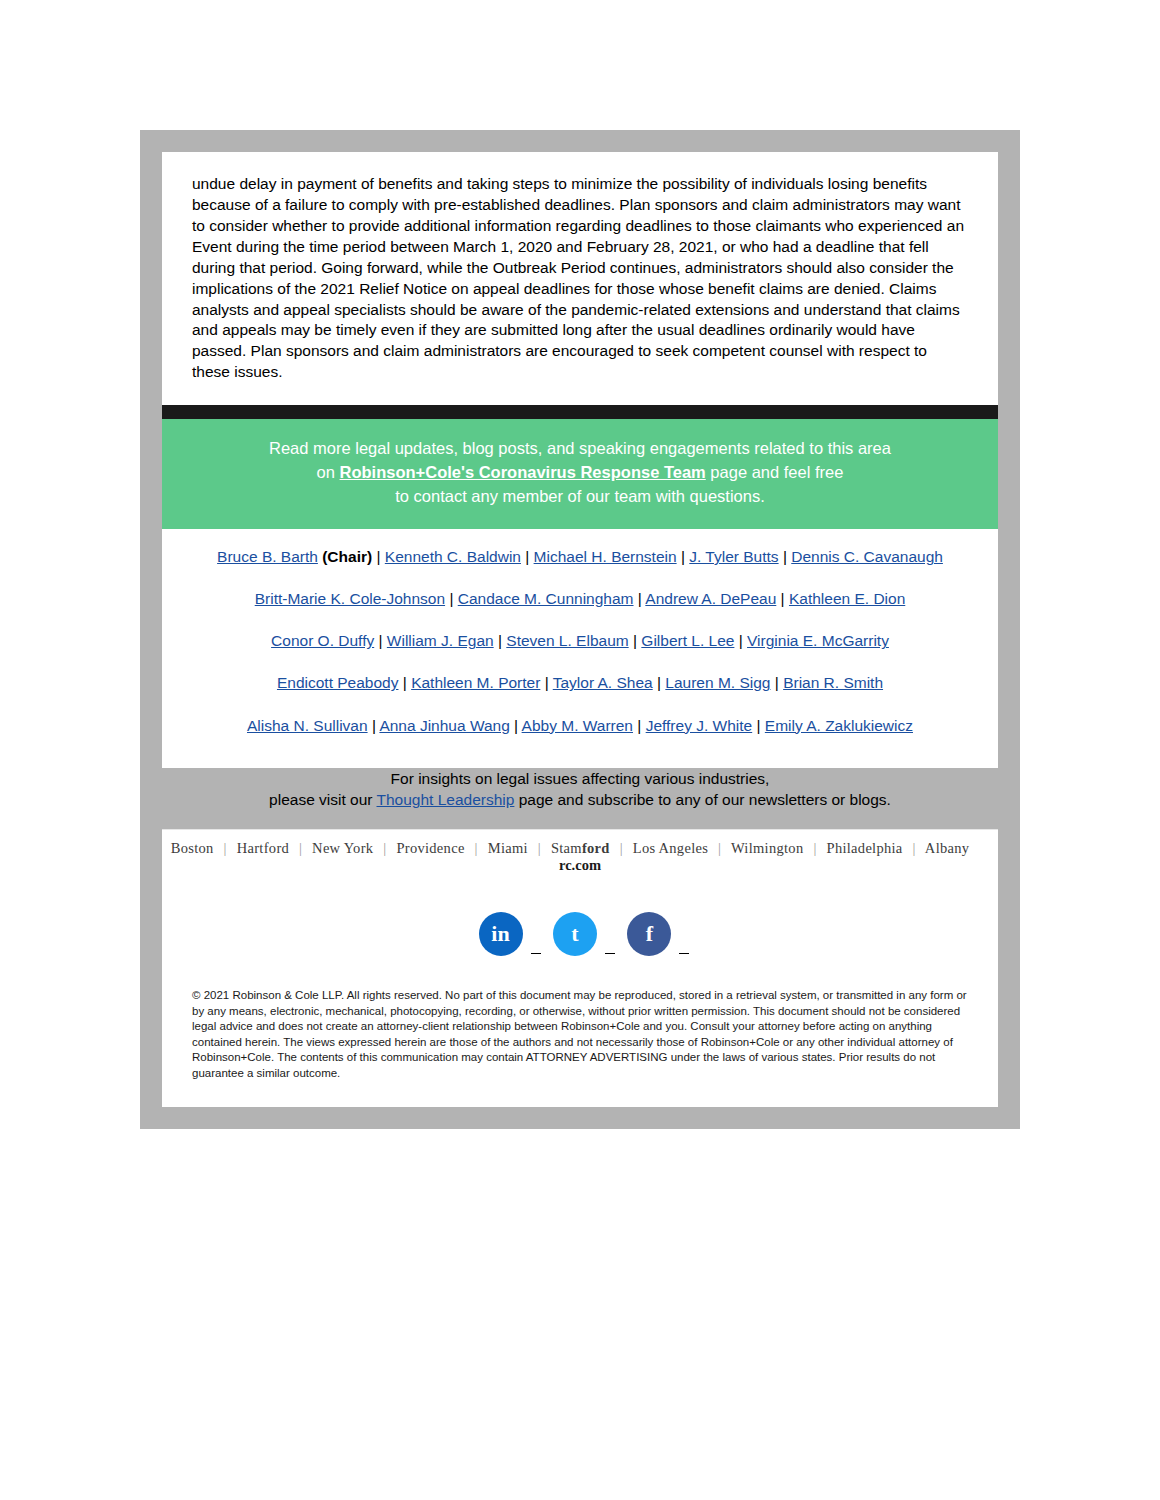undue delay in payment of benefits and taking steps to minimize the possibility of individuals losing benefits because of a failure to comply with pre-established deadlines. Plan sponsors and claim administrators may want to consider whether to provide additional information regarding deadlines to those claimants who experienced an Event during the time period between March 1, 2020 and February 28, 2021, or who had a deadline that fell during that period. Going forward, while the Outbreak Period continues, administrators should also consider the implications of the 2021 Relief Notice on appeal deadlines for those whose benefit claims are denied. Claims analysts and appeal specialists should be aware of the pandemic-related extensions and understand that claims and appeals may be timely even if they are submitted long after the usual deadlines ordinarily would have passed. Plan sponsors and claim administrators are encouraged to seek competent counsel with respect to these issues.
Read more legal updates, blog posts, and speaking engagements related to this area
on Robinson+Cole's Coronavirus Response Team page and feel free
to contact any member of our team with questions.
Bruce B. Barth (Chair) | Kenneth C. Baldwin | Michael H. Bernstein | J. Tyler Butts | Dennis C. Cavanaugh
Britt-Marie K. Cole-Johnson | Candace M. Cunningham | Andrew A. DePeau | Kathleen E. Dion
Conor O. Duffy | William J. Egan | Steven L. Elbaum | Gilbert L. Lee | Virginia E. McGarrity
Endicott Peabody | Kathleen M. Porter | Taylor A. Shea | Lauren M. Sigg | Brian R. Smith
Alisha N. Sullivan | Anna Jinhua Wang | Abby M. Warren | Jeffrey J. White | Emily A. Zaklukiewicz
For insights on legal issues affecting various industries,
please visit our Thought Leadership page and subscribe to any of our newsletters or blogs.
Boston | Hartford | New York | Providence | Miami | Stamford | Los Angeles | Wilmington | Philadelphia | Albany rc.com
in t f
© 2021 Robinson & Cole LLP. All rights reserved. No part of this document may be reproduced, stored in a retrieval system, or transmitted in any form or by any means, electronic, mechanical, photocopying, recording, or otherwise, without prior written permission. This document should not be considered legal advice and does not create an attorney-client relationship between Robinson+Cole and you. Consult your attorney before acting on anything contained herein. The views expressed herein are those of the authors and not necessarily those of Robinson+Cole or any other individual attorney of Robinson+Cole. The contents of this communication may contain ATTORNEY ADVERTISING under the laws of various states. Prior results do not guarantee a similar outcome.